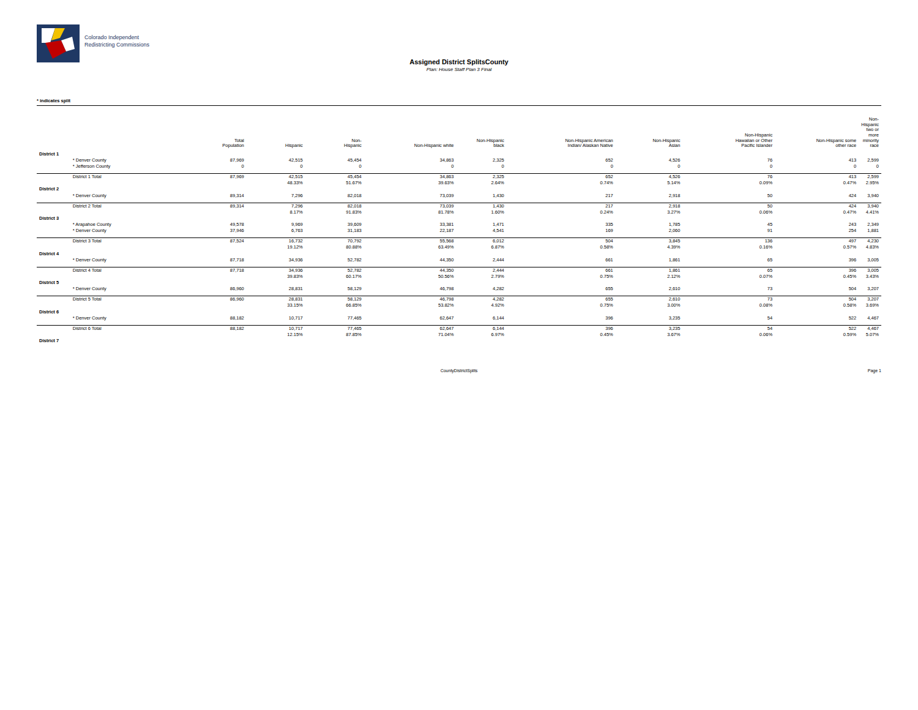Colorado Independent Redistricting Commissions
Assigned District SplitsCounty
Plan: House Staff Plan 3 Final
* indicates split
| | Total Population | Hispanic | Non- Hispanic | Non-Hispanic white | Non-Hispanic black | Non-Hispanic American Indian/ Alaskan Native | Non-Hispanic Asian | Non-Hispanic Hawaiian or Other Pacific Islander | Non-Hispanic some other race | Non-Hispanic two or more minority race |
| --- | --- | --- | --- | --- | --- | --- | --- | --- | --- | --- |
| District 1 |
| | * Denver County | 87,969 | 42,515 | 45,454 | 34,863 | 2,325 | 652 | 4,526 | 76 | 413 | 2,599 |
| | * Jefferson County | 0 | 0 | 0 | 0 | 0 | 0 | 0 | 0 | 0 | 0 |
| | District 1 Total | 87,969 | 42,515 | 45,454 | 34,863 | 2,325 | 652 | 4,526 | 76 | 413 | 2,599 |
| | | | 48.33% | 51.67% | 39.63% | 2.64% | 0.74% | 5.14% | 0.09% | 0.47% | 2.95% |
| District 2 |
| | * Denver County | 89,314 | 7,296 | 82,018 | 73,039 | 1,430 | 217 | 2,918 | 50 | 424 | 3,940 |
| | District 2 Total | 89,314 | 7,296 | 82,018 | 73,039 | 1,430 | 217 | 2,918 | 50 | 424 | 3,940 |
| | | | 8.17% | 91.83% | 81.78% | 1.60% | 0.24% | 3.27% | 0.06% | 0.47% | 4.41% |
| District 3 |
| | * Arapahoe County | 49,578 | 9,969 | 39,609 | 33,381 | 1,471 | 335 | 1,785 | 45 | 243 | 2,349 |
| | * Denver County | 37,946 | 6,763 | 31,183 | 22,187 | 4,541 | 169 | 2,060 | 91 | 254 | 1,881 |
| | District 3 Total | 87,524 | 16,732 | 70,792 | 55,568 | 6,012 | 504 | 3,845 | 136 | 497 | 4,230 |
| | | | 19.12% | 80.88% | 63.49% | 6.87% | 0.58% | 4.39% | 0.16% | 0.57% | 4.83% |
| District 4 |
| | * Denver County | 87,718 | 34,936 | 52,782 | 44,350 | 2,444 | 661 | 1,861 | 65 | 396 | 3,005 |
| | District 4 Total | 87,718 | 34,936 | 52,782 | 44,350 | 2,444 | 661 | 1,861 | 65 | 396 | 3,005 |
| | | | 39.83% | 60.17% | 50.56% | 2.79% | 0.75% | 2.12% | 0.07% | 0.45% | 3.43% |
| District 5 |
| | * Denver County | 86,960 | 28,831 | 58,129 | 46,798 | 4,282 | 655 | 2,610 | 73 | 504 | 3,207 |
| | District 5 Total | 86,960 | 28,831 | 58,129 | 46,798 | 4,282 | 655 | 2,610 | 73 | 504 | 3,207 |
| | | | 33.15% | 66.85% | 53.82% | 4.92% | 0.75% | 3.00% | 0.08% | 0.58% | 3.69% |
| District 6 |
| | * Denver County | 88,182 | 10,717 | 77,465 | 62,647 | 6,144 | 396 | 3,235 | 54 | 522 | 4,467 |
| | District 6 Total | 88,182 | 10,717 | 77,465 | 62,647 | 6,144 | 396 | 3,235 | 54 | 522 | 4,467 |
| | | | 12.15% | 87.85% | 71.04% | 6.97% | 0.45% | 3.67% | 0.06% | 0.59% | 5.07% |
| District 7 |
CountyDistrictSplits
Page 1